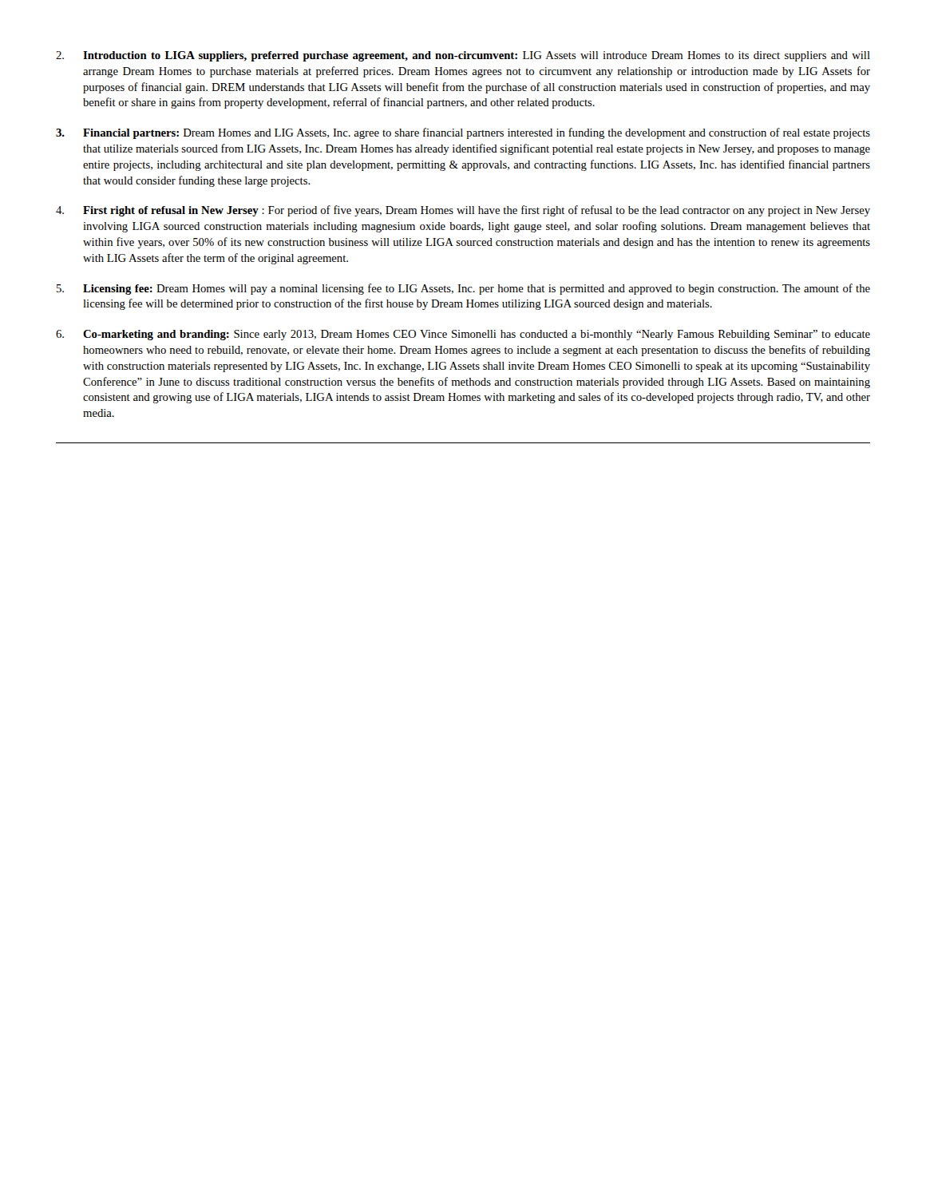2. Introduction to LIGA suppliers, preferred purchase agreement, and non-circumvent: LIG Assets will introduce Dream Homes to its direct suppliers and will arrange Dream Homes to purchase materials at preferred prices. Dream Homes agrees not to circumvent any relationship or introduction made by LIG Assets for purposes of financial gain. DREM understands that LIG Assets will benefit from the purchase of all construction materials used in construction of properties, and may benefit or share in gains from property development, referral of financial partners, and other related products.
3. Financial partners: Dream Homes and LIG Assets, Inc. agree to share financial partners interested in funding the development and construction of real estate projects that utilize materials sourced from LIG Assets, Inc. Dream Homes has already identified significant potential real estate projects in New Jersey, and proposes to manage entire projects, including architectural and site plan development, permitting & approvals, and contracting functions. LIG Assets, Inc. has identified financial partners that would consider funding these large projects.
4. First right of refusal in New Jersey : For period of five years, Dream Homes will have the first right of refusal to be the lead contractor on any project in New Jersey involving LIGA sourced construction materials including magnesium oxide boards, light gauge steel, and solar roofing solutions. Dream management believes that within five years, over 50% of its new construction business will utilize LIGA sourced construction materials and design and has the intention to renew its agreements with LIG Assets after the term of the original agreement.
5. Licensing fee: Dream Homes will pay a nominal licensing fee to LIG Assets, Inc. per home that is permitted and approved to begin construction. The amount of the licensing fee will be determined prior to construction of the first house by Dream Homes utilizing LIGA sourced design and materials.
6. Co-marketing and branding: Since early 2013, Dream Homes CEO Vince Simonelli has conducted a bi-monthly “Nearly Famous Rebuilding Seminar” to educate homeowners who need to rebuild, renovate, or elevate their home. Dream Homes agrees to include a segment at each presentation to discuss the benefits of rebuilding with construction materials represented by LIG Assets, Inc. In exchange, LIG Assets shall invite Dream Homes CEO Simonelli to speak at its upcoming “Sustainability Conference” in June to discuss traditional construction versus the benefits of methods and construction materials provided through LIG Assets. Based on maintaining consistent and growing use of LIGA materials, LIGA intends to assist Dream Homes with marketing and sales of its co-developed projects through radio, TV, and other media.